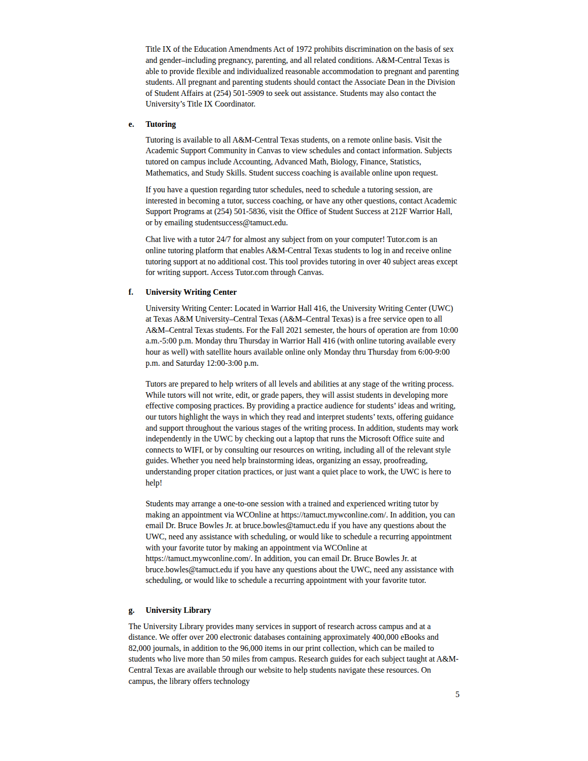Title IX of the Education Amendments Act of 1972 prohibits discrimination on the basis of sex and gender–including pregnancy, parenting, and all related conditions. A&M-Central Texas is able to provide flexible and individualized reasonable accommodation to pregnant and parenting students. All pregnant and parenting students should contact the Associate Dean in the Division of Student Affairs at (254) 501-5909 to seek out assistance. Students may also contact the University’s Title IX Coordinator.
e. Tutoring
Tutoring is available to all A&M-Central Texas students, on a remote online basis. Visit the Academic Support Community in Canvas to view schedules and contact information. Subjects tutored on campus include Accounting, Advanced Math, Biology, Finance, Statistics, Mathematics, and Study Skills. Student success coaching is available online upon request.
If you have a question regarding tutor schedules, need to schedule a tutoring session, are interested in becoming a tutor, success coaching, or have any other questions, contact Academic Support Programs at (254) 501-5836, visit the Office of Student Success at 212F Warrior Hall, or by emailing studentsuccess@tamuct.edu.
Chat live with a tutor 24/7 for almost any subject from on your computer! Tutor.com is an online tutoring platform that enables A&M-Central Texas students to log in and receive online tutoring support at no additional cost. This tool provides tutoring in over 40 subject areas except for writing support. Access Tutor.com through Canvas.
f. University Writing Center
University Writing Center: Located in Warrior Hall 416, the University Writing Center (UWC) at Texas A&M University–Central Texas (A&M–Central Texas) is a free service open to all A&M–Central Texas students. For the Fall 2021 semester, the hours of operation are from 10:00 a.m.-5:00 p.m. Monday thru Thursday in Warrior Hall 416 (with online tutoring available every hour as well) with satellite hours available online only Monday thru Thursday from 6:00-9:00 p.m. and Saturday 12:00-3:00 p.m.
Tutors are prepared to help writers of all levels and abilities at any stage of the writing process. While tutors will not write, edit, or grade papers, they will assist students in developing more effective composing practices. By providing a practice audience for students’ ideas and writing, our tutors highlight the ways in which they read and interpret students’ texts, offering guidance and support throughout the various stages of the writing process. In addition, students may work independently in the UWC by checking out a laptop that runs the Microsoft Office suite and connects to WIFI, or by consulting our resources on writing, including all of the relevant style guides. Whether you need help brainstorming ideas, organizing an essay, proofreading, understanding proper citation practices, or just want a quiet place to work, the UWC is here to help!
Students may arrange a one-to-one session with a trained and experienced writing tutor by making an appointment via WCOnline at https://tamuct.mywconline.com/. In addition, you can email Dr. Bruce Bowles Jr. at bruce.bowles@tamuct.edu if you have any questions about the UWC, need any assistance with scheduling, or would like to schedule a recurring appointment with your favorite tutor by making an appointment via WCOnline at https://tamuct.mywconline.com/. In addition, you can email Dr. Bruce Bowles Jr. at bruce.bowles@tamuct.edu if you have any questions about the UWC, need any assistance with scheduling, or would like to schedule a recurring appointment with your favorite tutor.
g. University Library
The University Library provides many services in support of research across campus and at a distance. We offer over 200 electronic databases containing approximately 400,000 eBooks and 82,000 journals, in addition to the 96,000 items in our print collection, which can be mailed to students who live more than 50 miles from campus. Research guides for each subject taught at A&M-Central Texas are available through our website to help students navigate these resources. On campus, the library offers technology
5